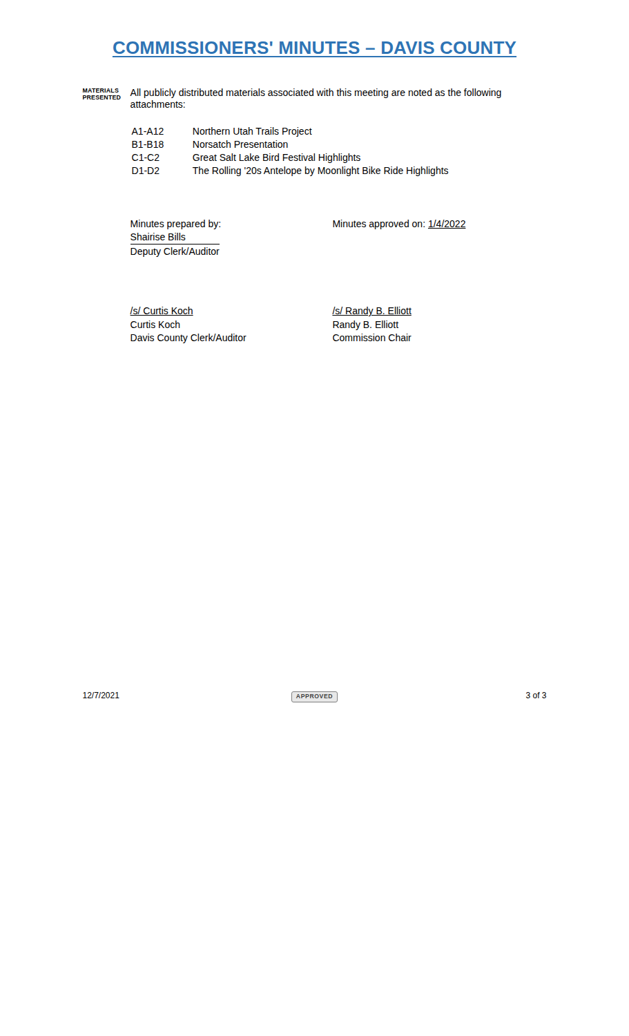COMMISSIONERS' MINUTES – DAVIS COUNTY
MATERIALS
PRESENTED
All publicly distributed materials associated with this meeting are noted as the following attachments:
| A1-A12 | Northern Utah Trails Project |
| B1-B18 | Norsatch Presentation |
| C1-C2 | Great Salt Lake Bird Festival Highlights |
| D1-D2 | The Rolling '20s Antelope by Moonlight Bike Ride Highlights |
Minutes prepared by:
Minutes approved on: 1/4/2022
Shairise Bills
Deputy Clerk/Auditor
/s/ Curtis Koch
Curtis Koch
Davis County Clerk/Auditor
/s/ Randy B. Elliott
Randy B. Elliott
Commission Chair
12/7/2021
APPROVED
3 of 3